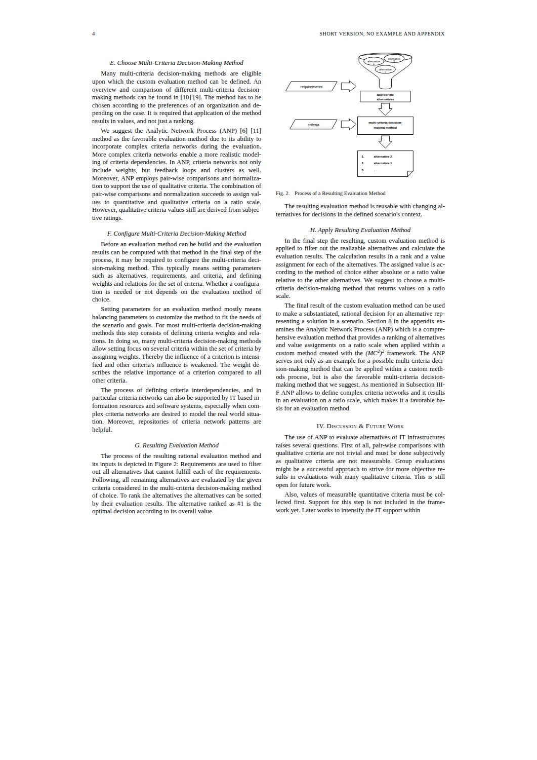4
Short Version, No Example and Appendix
E. Choose Multi-Criteria Decision-Making Method
Many multi-criteria decision-making methods are eligible upon which the custom evaluation method can be defined. An overview and comparison of different multi-criteria decision-making methods can be found in [10] [9]. The method has to be chosen according to the preferences of an organization and depending on the case. It is required that application of the method results in values, and not just a ranking.
We suggest the Analytic Network Process (ANP) [6] [11] method as the favorable evaluation method due to its ability to incorporate complex criteria networks during the evaluation. More complex criteria networks enable a more realistic modeling of criteria dependencies. In ANP, criteria networks not only include weights, but feedback loops and clusters as well. Moreover, ANP employs pair-wise comparisons and normalization to support the use of qualitative criteria. The combination of pair-wise comparisons and normalization succeeds to assign values to quantitative and qualitative criteria on a ratio scale. However, qualitative criteria values still are derived from subjective ratings.
F. Configure Multi-Criteria Decision-Making Method
Before an evaluation method can be build and the evaluation results can be computed with that method in the final step of the process, it may be required to configure the multi-criteria decision-making method. This typically means setting parameters such as alternatives, requirements, and criteria, and defining weights and relations for the set of criteria. Whether a configuration is needed or not depends on the evaluation method of choice.
Setting parameters for an evaluation method mostly means balancing parameters to customize the method to fit the needs of the scenario and goals. For most multi-criteria decision-making methods this step consists of defining criteria weights and relations. In doing so, many multi-criteria decision-making methods allow setting focus on several criteria within the set of criteria by assigning weights. Thereby the influence of a criterion is intensified and other criteria's influence is weakened. The weight describes the relative importance of a criterion compared to all other criteria.
The process of defining criteria interdependencies, and in particular criteria networks can also be supported by IT based information resources and software systems, especially when complex criteria networks are desired to model the real world situation. Moreover, repositories of criteria network patterns are helpful.
G. Resulting Evaluation Method
The process of the resulting rational evaluation method and its inputs is depicted in Figure 2: Requirements are used to filter out all alternatives that cannot fulfill each of the requirements. Following, all remaining alternatives are evaluated by the given criteria considered in the multi-criteria decision-making method of choice. To rank the alternatives the alternatives can be sorted by their evaluation results. The alternative ranked as #1 is the optimal decision according to its overall value.
alternative 1 alternative 2 alternative n requirements appropriate alternatives multi-criteria decision- making method criteria 1. alternative 2 2. alternative 1 3. …
Fig. 2. Process of a Resulting Evaluation Method
The resulting evaluation method is reusable with changing alternatives for decisions in the defined scenario's context.
H. Apply Resulting Evaluation Method
In the final step the resulting, custom evaluation method is applied to filter out the realizable alternatives and calculate the evaluation results. The calculation results in a rank and a value assignment for each of the alternatives. The assigned value is according to the method of choice either absolute or a ratio value relative to the other alternatives. We suggest to choose a multi-criteria decision-making method that returns values on a ratio scale.
The final result of the custom evaluation method can be used to make a substantiated, rational decision for an alternative representing a solution in a scenario. Section 8 in the appendix examines the Analytic Network Process (ANP) which is a comprehensive evaluation method that provides a ranking of alternatives and value assignments on a ratio scale when applied within a custom method created with the (MC2)2 framework. The ANP serves not only as an example for a possible multi-criteria decision-making method that can be applied within a custom methods process, but is also the favorable multi-criteria decision-making method that we suggest. As mentioned in Subsection III-F ANP allows to define complex criteria networks and it results in an evaluation on a ratio scale, which makes it a favorable basis for an evaluation method.
IV. Discussion & Future Work
The use of ANP to evaluate alternatives of IT infrastructures raises several questions. First of all, pair-wise comparisons with qualitative criteria are not trivial and must be done subjectively as qualitative criteria are not measurable. Group evaluations might be a successful approach to strive for more objective results in evaluations with many qualitative criteria. This is still open for future work.
Also, values of measurable quantitative criteria must be collected first. Support for this step is not included in the framework yet. Later works to intensify the IT support within